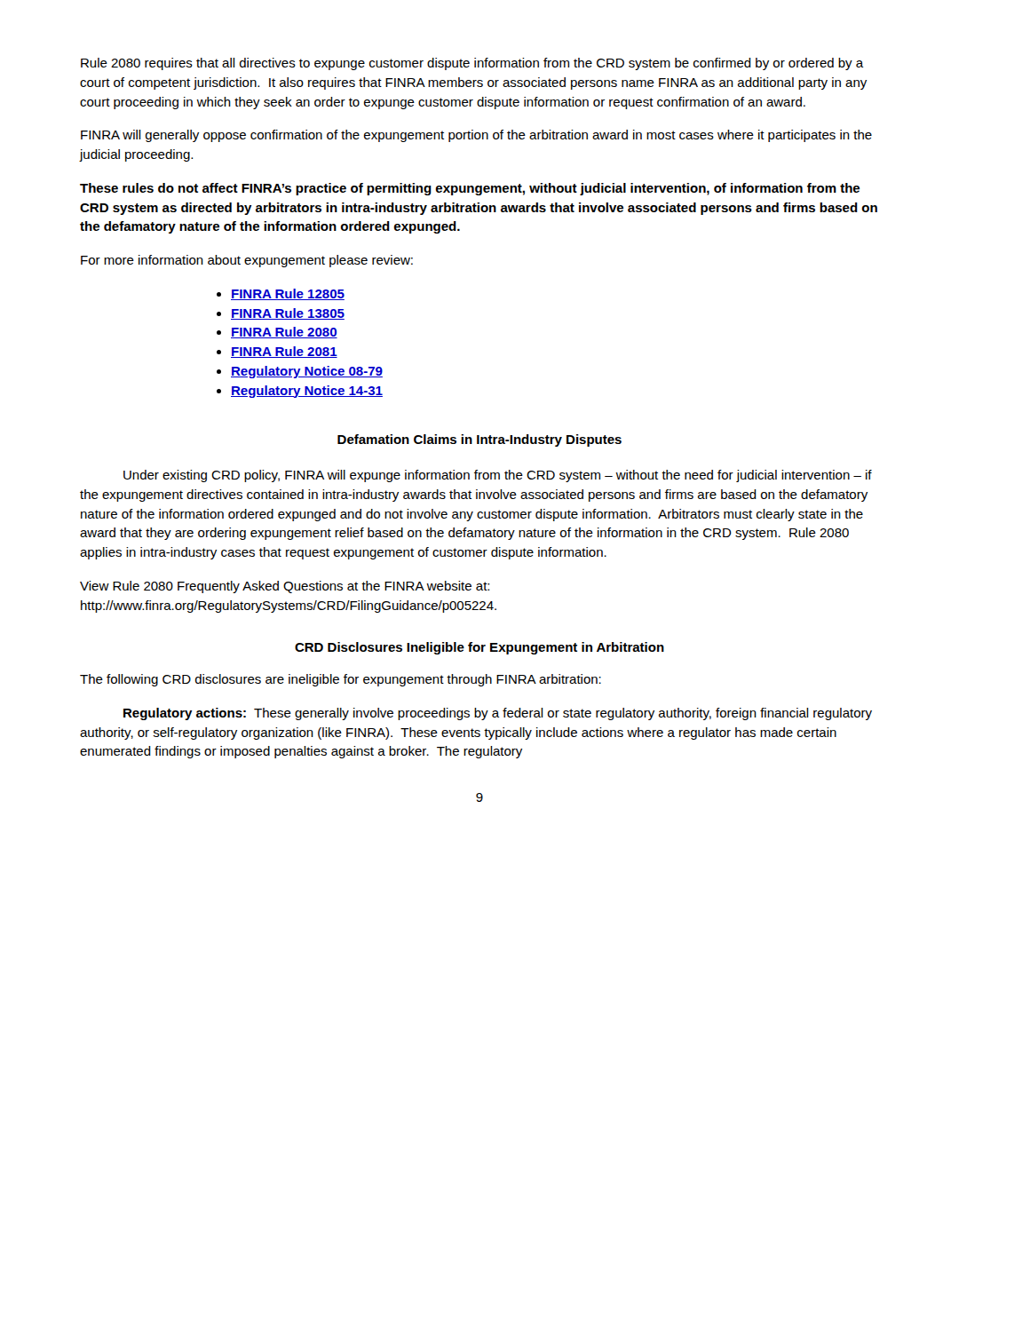Rule 2080 requires that all directives to expunge customer dispute information from the CRD system be confirmed by or ordered by a court of competent jurisdiction. It also requires that FINRA members or associated persons name FINRA as an additional party in any court proceeding in which they seek an order to expunge customer dispute information or request confirmation of an award.
FINRA will generally oppose confirmation of the expungement portion of the arbitration award in most cases where it participates in the judicial proceeding.
These rules do not affect FINRA’s practice of permitting expungement, without judicial intervention, of information from the CRD system as directed by arbitrators in intra-industry arbitration awards that involve associated persons and firms based on the defamatory nature of the information ordered expunged.
For more information about expungement please review:
FINRA Rule 12805
FINRA Rule 13805
FINRA Rule 2080
FINRA Rule 2081
Regulatory Notice 08-79
Regulatory Notice 14-31
Defamation Claims in Intra-Industry Disputes
Under existing CRD policy, FINRA will expunge information from the CRD system – without the need for judicial intervention – if the expungement directives contained in intra-industry awards that involve associated persons and firms are based on the defamatory nature of the information ordered expunged and do not involve any customer dispute information. Arbitrators must clearly state in the award that they are ordering expungement relief based on the defamatory nature of the information in the CRD system. Rule 2080 applies in intra-industry cases that request expungement of customer dispute information.
View Rule 2080 Frequently Asked Questions at the FINRA website at: http://www.finra.org/RegulatorySystems/CRD/FilingGuidance/p005224.
CRD Disclosures Ineligible for Expungement in Arbitration
The following CRD disclosures are ineligible for expungement through FINRA arbitration:
Regulatory actions: These generally involve proceedings by a federal or state regulatory authority, foreign financial regulatory authority, or self-regulatory organization (like FINRA). These events typically include actions where a regulator has made certain enumerated findings or imposed penalties against a broker. The regulatory
9